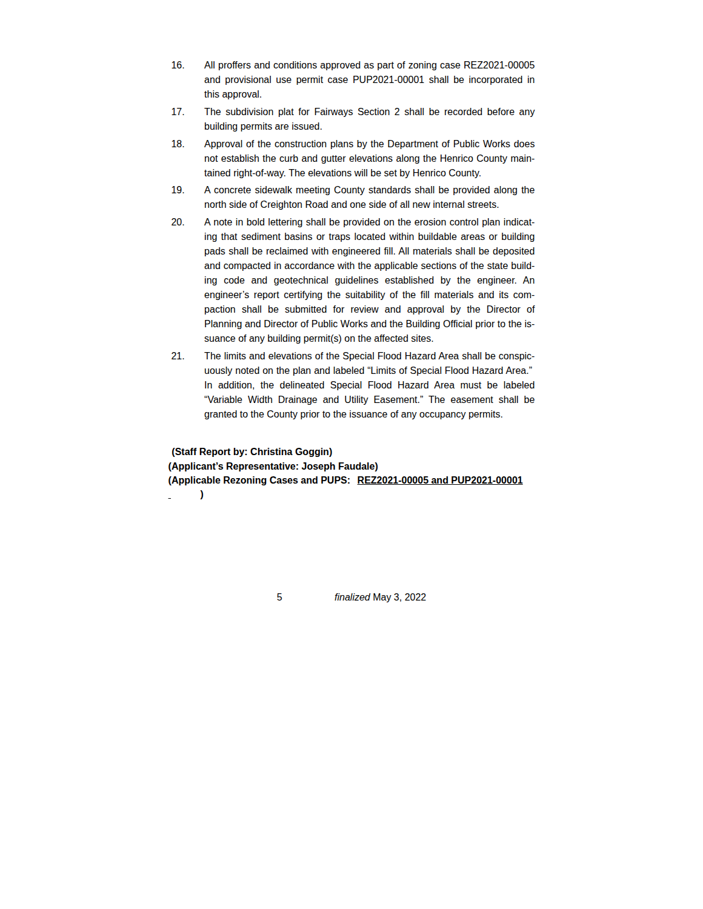16. All proffers and conditions approved as part of zoning case REZ2021-00005 and provisional use permit case PUP2021-00001 shall be incorporated in this approval.
17. The subdivision plat for Fairways Section 2 shall be recorded before any building permits are issued.
18. Approval of the construction plans by the Department of Public Works does not establish the curb and gutter elevations along the Henrico County maintained right-of-way. The elevations will be set by Henrico County.
19. A concrete sidewalk meeting County standards shall be provided along the north side of Creighton Road and one side of all new internal streets.
20. A note in bold lettering shall be provided on the erosion control plan indicating that sediment basins or traps located within buildable areas or building pads shall be reclaimed with engineered fill. All materials shall be deposited and compacted in accordance with the applicable sections of the state building code and geotechnical guidelines established by the engineer. An engineer’s report certifying the suitability of the fill materials and its compaction shall be submitted for review and approval by the Director of Planning and Director of Public Works and the Building Official prior to the issuance of any building permit(s) on the affected sites.
21. The limits and elevations of the Special Flood Hazard Area shall be conspicuously noted on the plan and labeled “Limits of Special Flood Hazard Area.” In addition, the delineated Special Flood Hazard Area must be labeled “Variable Width Drainage and Utility Easement.” The easement shall be granted to the County prior to the issuance of any occupancy permits.
(Staff Report by: Christina Goggin)
(Applicant’s Representative: Joseph Faudale)
(Applicable Rezoning Cases and PUPS:REZ2021-00005 and PUP2021-00001 )
5 finalized May 3, 2022